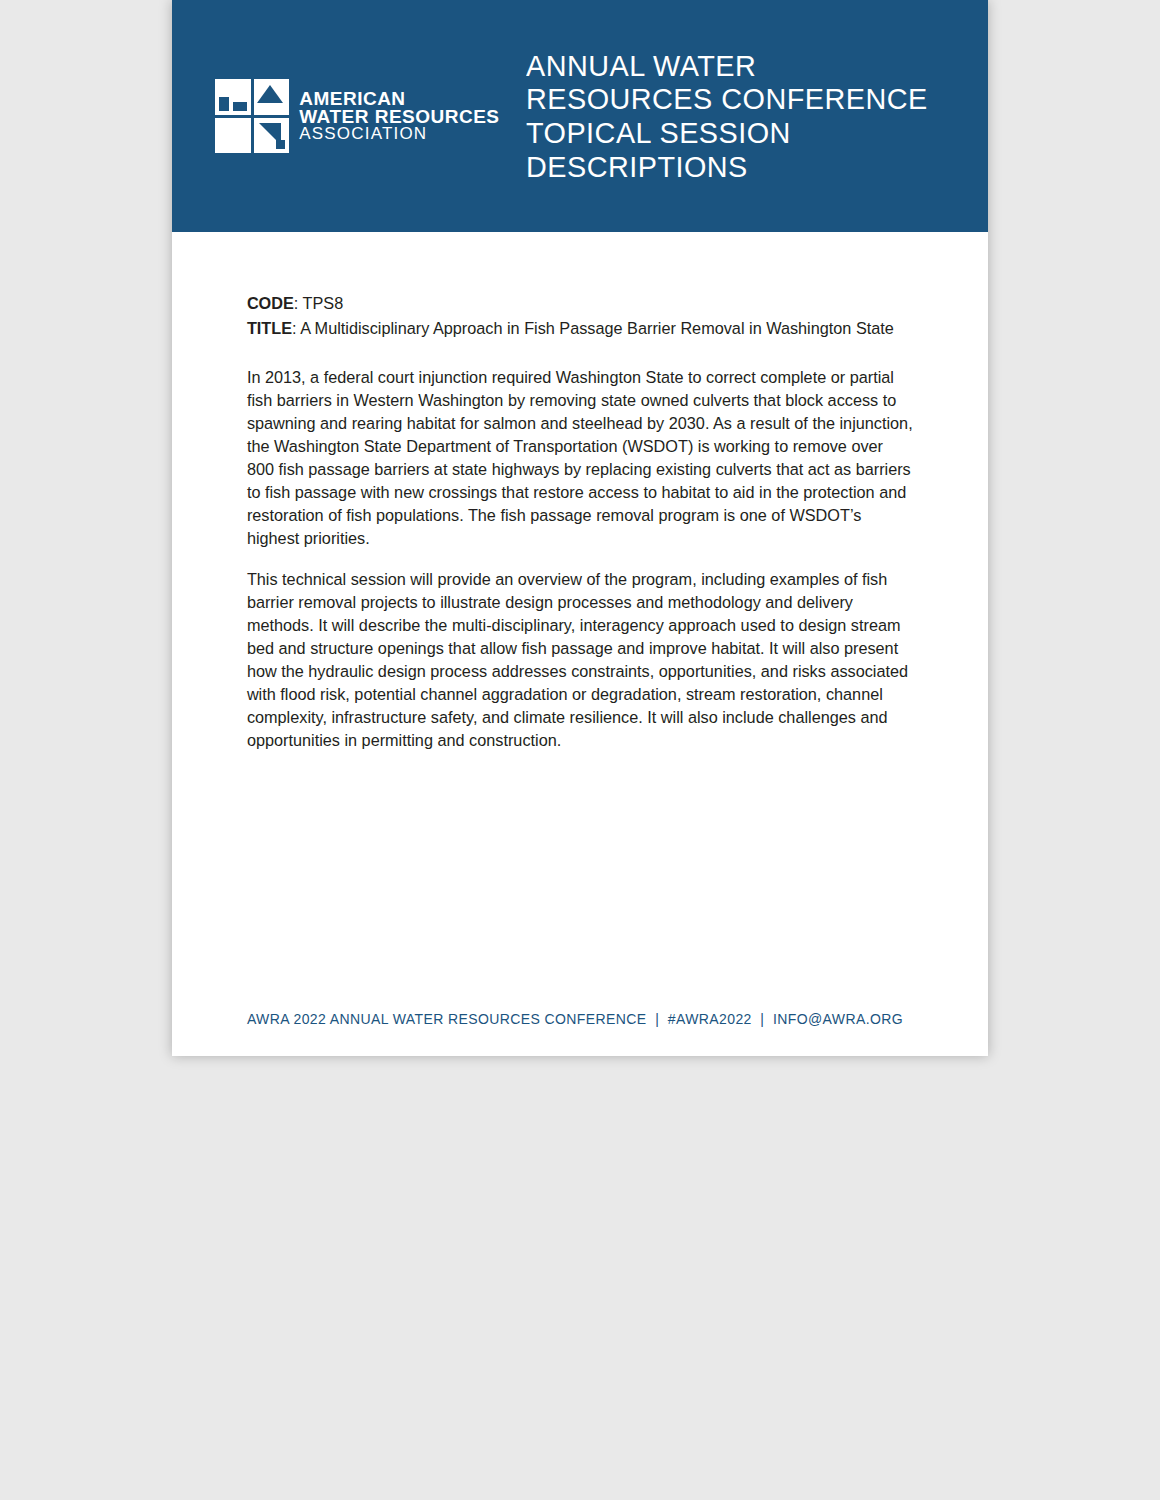American Water Resources Association
Annual Water Resources Conference Topical Session Descriptions
CODE: TPS8
TITLE: A Multidisciplinary Approach in Fish Passage Barrier Removal in Washington State
In 2013, a federal court injunction required Washington State to correct complete or partial fish barriers in Western Washington by removing state owned culverts that block access to spawning and rearing habitat for salmon and steelhead by 2030. As a result of the injunction, the Washington State Department of Transportation (WSDOT) is working to remove over 800 fish passage barriers at state highways by replacing existing culverts that act as barriers to fish passage with new crossings that restore access to habitat to aid in the protection and restoration of fish populations. The fish passage removal program is one of WSDOT’s highest priorities.
This technical session will provide an overview of the program, including examples of fish barrier removal projects to illustrate design processes and methodology and delivery methods. It will describe the multi-disciplinary, interagency approach used to design stream bed and structure openings that allow fish passage and improve habitat. It will also present how the hydraulic design process addresses constraints, opportunities, and risks associated with flood risk, potential channel aggradation or degradation, stream restoration, channel complexity, infrastructure safety, and climate resilience. It will also include challenges and opportunities in permitting and construction.
AWRA 2022 Annual Water Resources Conference | #AWRA2022 | info@awra.org